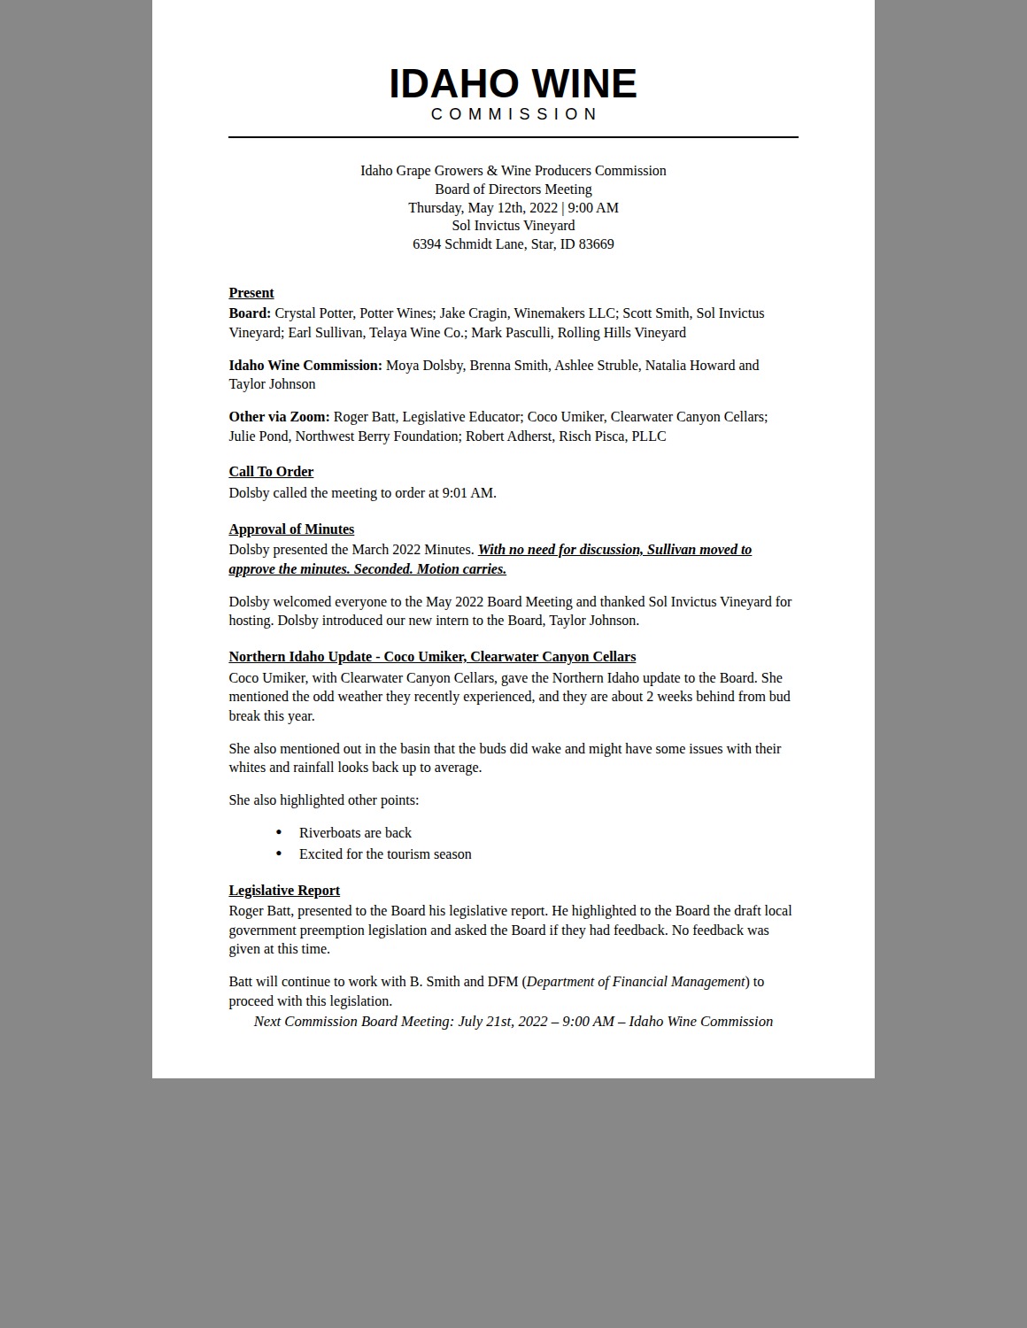IDAHO WINE
COMMISSION
Idaho Grape Growers & Wine Producers Commission
Board of Directors Meeting
Thursday, May 12th, 2022 | 9:00 AM
Sol Invictus Vineyard
6394 Schmidt Lane, Star, ID 83669
Present
Board: Crystal Potter, Potter Wines; Jake Cragin, Winemakers LLC; Scott Smith, Sol Invictus Vineyard; Earl Sullivan, Telaya Wine Co.; Mark Pasculli, Rolling Hills Vineyard
Idaho Wine Commission: Moya Dolsby, Brenna Smith, Ashlee Struble, Natalia Howard and Taylor Johnson
Other via Zoom: Roger Batt, Legislative Educator; Coco Umiker, Clearwater Canyon Cellars; Julie Pond, Northwest Berry Foundation; Robert Adherst, Risch Pisca, PLLC
Call To Order
Dolsby called the meeting to order at 9:01 AM.
Approval of Minutes
Dolsby presented the March 2022 Minutes. With no need for discussion, Sullivan moved to approve the minutes. Seconded. Motion carries.
Dolsby welcomed everyone to the May 2022 Board Meeting and thanked Sol Invictus Vineyard for hosting. Dolsby introduced our new intern to the Board, Taylor Johnson.
Northern Idaho Update - Coco Umiker, Clearwater Canyon Cellars
Coco Umiker, with Clearwater Canyon Cellars, gave the Northern Idaho update to the Board. She mentioned the odd weather they recently experienced, and they are about 2 weeks behind from bud break this year.
She also mentioned out in the basin that the buds did wake and might have some issues with their whites and rainfall looks back up to average.
She also highlighted other points:
Riverboats are back
Excited for the tourism season
Legislative Report
Roger Batt, presented to the Board his legislative report. He highlighted to the Board the draft local government preemption legislation and asked the Board if they had feedback. No feedback was given at this time.
Batt will continue to work with B. Smith and DFM (Department of Financial Management) to proceed with this legislation.
Next Commission Board Meeting: July 21st, 2022 – 9:00 AM – Idaho Wine Commission